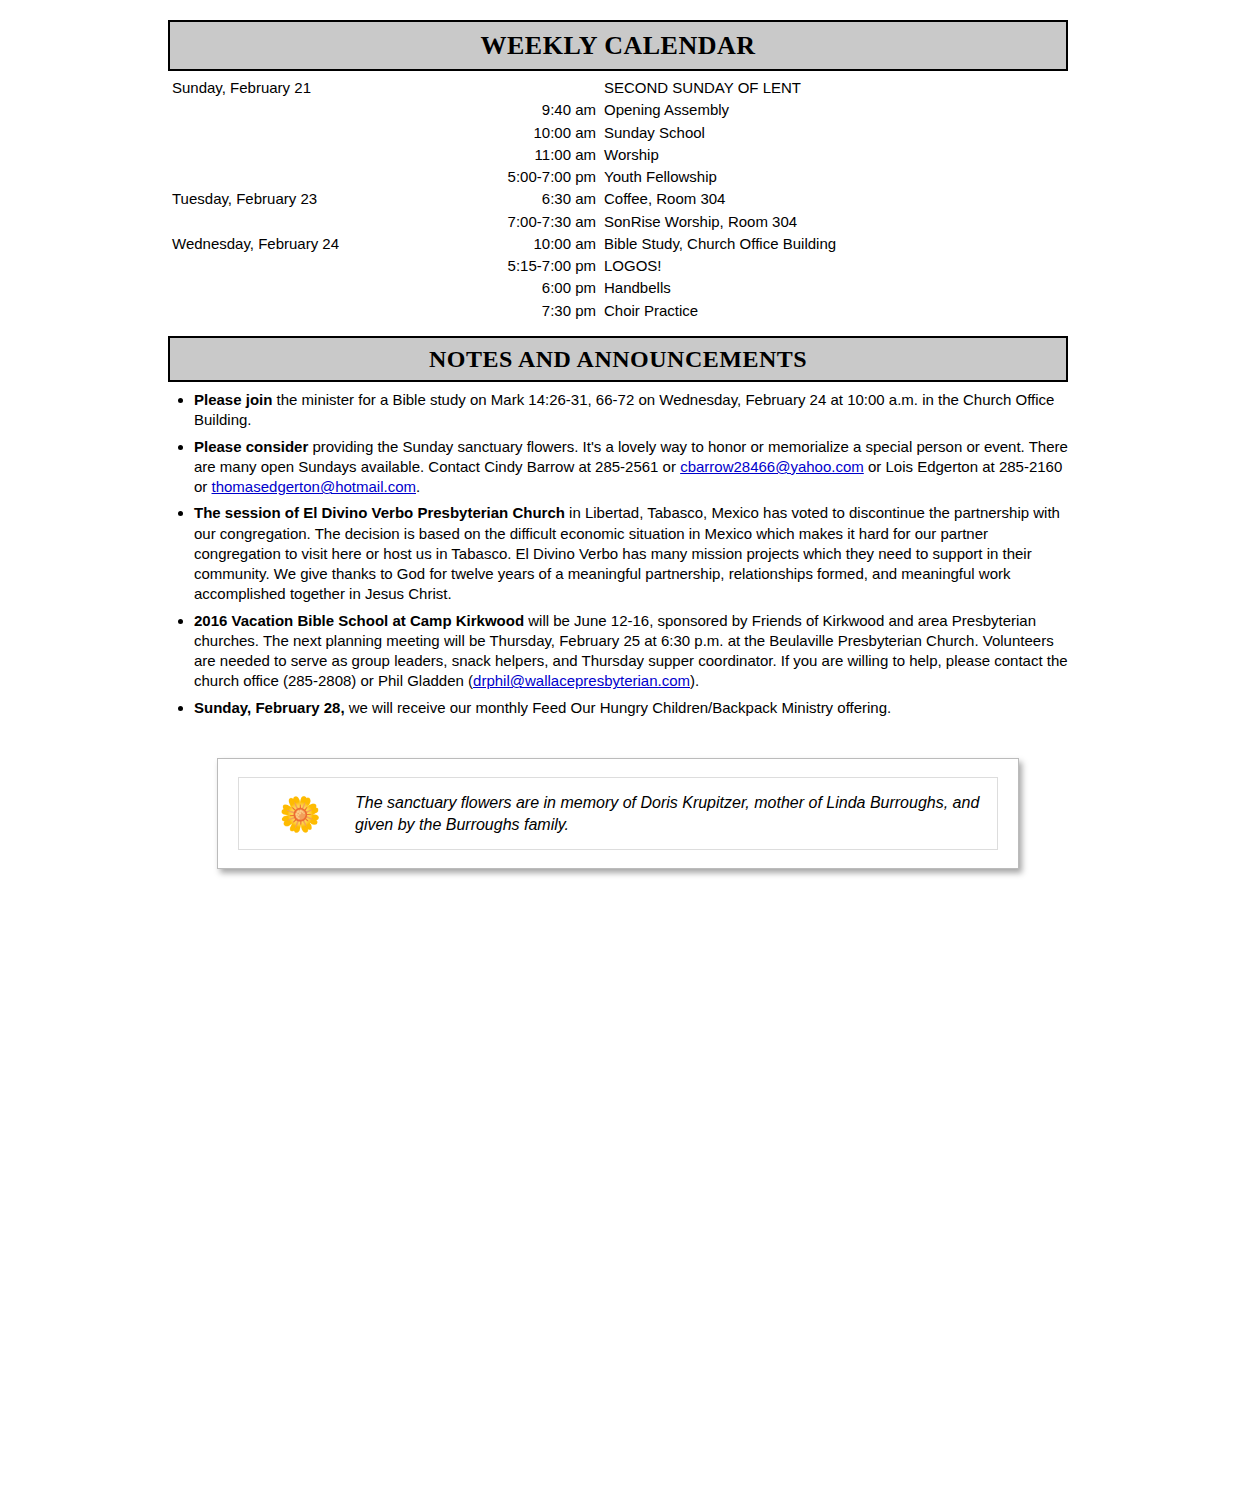WEEKLY CALENDAR
| Sunday, February 21 | | SECOND SUNDAY OF LENT |
| | 9:40 am | Opening Assembly |
| | 10:00 am | Sunday School |
| | 11:00 am | Worship |
| | 5:00-7:00 pm | Youth Fellowship |
| Tuesday, February 23 | 6:30 am | Coffee, Room 304 |
| | 7:00-7:30 am | SonRise Worship, Room 304 |
| Wednesday, February 24 | 10:00 am | Bible Study, Church Office Building |
| | 5:15-7:00 pm | LOGOS! |
| | 6:00 pm | Handbells |
| | 7:30 pm | Choir Practice |
NOTES AND ANNOUNCEMENTS
Please join the minister for a Bible study on Mark 14:26-31, 66-72 on Wednesday, February 24 at 10:00 a.m. in the Church Office Building.
Please consider providing the Sunday sanctuary flowers. It's a lovely way to honor or memorialize a special person or event. There are many open Sundays available. Contact Cindy Barrow at 285-2561 or cbarrow28466@yahoo.com or Lois Edgerton at 285-2160 or thomasedgerton@hotmail.com.
The session of El Divino Verbo Presbyterian Church in Libertad, Tabasco, Mexico has voted to discontinue the partnership with our congregation. The decision is based on the difficult economic situation in Mexico which makes it hard for our partner congregation to visit here or host us in Tabasco. El Divino Verbo has many mission projects which they need to support in their community. We give thanks to God for twelve years of a meaningful partnership, relationships formed, and meaningful work accomplished together in Jesus Christ.
2016 Vacation Bible School at Camp Kirkwood will be June 12-16, sponsored by Friends of Kirkwood and area Presbyterian churches. The next planning meeting will be Thursday, February 25 at 6:30 p.m. at the Beulaville Presbyterian Church. Volunteers are needed to serve as group leaders, snack helpers, and Thursday supper coordinator. If you are willing to help, please contact the church office (285-2808) or Phil Gladden (drphil@wallacepresbyterian.com).
Sunday, February 28, we will receive our monthly Feed Our Hungry Children/Backpack Ministry offering.
🌼
The sanctuary flowers are in memory of Doris Krupitzer, mother of Linda Burroughs, and given by the Burroughs family.